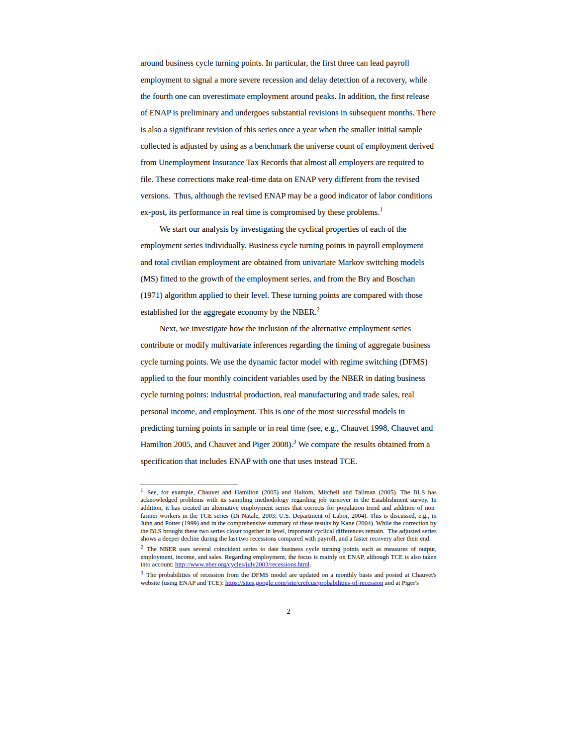around business cycle turning points. In particular, the first three can lead payroll employment to signal a more severe recession and delay detection of a recovery, while the fourth one can overestimate employment around peaks. In addition, the first release of ENAP is preliminary and undergoes substantial revisions in subsequent months. There is also a significant revision of this series once a year when the smaller initial sample collected is adjusted by using as a benchmark the universe count of employment derived from Unemployment Insurance Tax Records that almost all employers are required to file. These corrections make real-time data on ENAP very different from the revised versions. Thus, although the revised ENAP may be a good indicator of labor conditions ex-post, its performance in real time is compromised by these problems.1
We start our analysis by investigating the cyclical properties of each of the employment series individually. Business cycle turning points in payroll employment and total civilian employment are obtained from univariate Markov switching models (MS) fitted to the growth of the employment series, and from the Bry and Boschan (1971) algorithm applied to their level. These turning points are compared with those established for the aggregate economy by the NBER.2
Next, we investigate how the inclusion of the alternative employment series contribute or modify multivariate inferences regarding the timing of aggregate business cycle turning points. We use the dynamic factor model with regime switching (DFMS) applied to the four monthly coincident variables used by the NBER in dating business cycle turning points: industrial production, real manufacturing and trade sales, real personal income, and employment. This is one of the most successful models in predicting turning points in sample or in real time (see, e.g., Chauvet 1998, Chauvet and Hamilton 2005, and Chauvet and Piger 2008).3 We compare the results obtained from a specification that includes ENAP with one that uses instead TCE.
1 See, for example, Chauvet and Hamilton (2005) and Haltom, Mitchell and Tallman (2005). The BLS has acknowledged problems with its sampling methodology regarding job turnover in the Establishment survey. In addition, it has created an alternative employment series that corrects for population trend and addition of non-farmer workers in the TCE series (Di Natale, 2003; U.S. Department of Labor, 2004). This is discussed, e.g., in Juhn and Potter (1999) and in the comprehensive summary of these results by Kane (2004). While the correction by the BLS brought these two series closer together in level, important cyclical differences remain. The adjusted series shows a deeper decline during the last two recessions compared with payroll, and a faster recovery after their end.
2 The NBER uses several coincident series to date business cycle turning points such as measures of output, employment, income, and sales. Regarding employment, the focus is mainly on ENAP, although TCE is also taken into account: http://www.nber.org/cycles/july2003/recessions.html.
3 The probabilities of recession from the DFMS model are updated on a monthly basis and posted at Chauvet's website (using ENAP and TCE): https://sites.google.com/site/crefcus/probabilities-of-recession and at Piger's
2